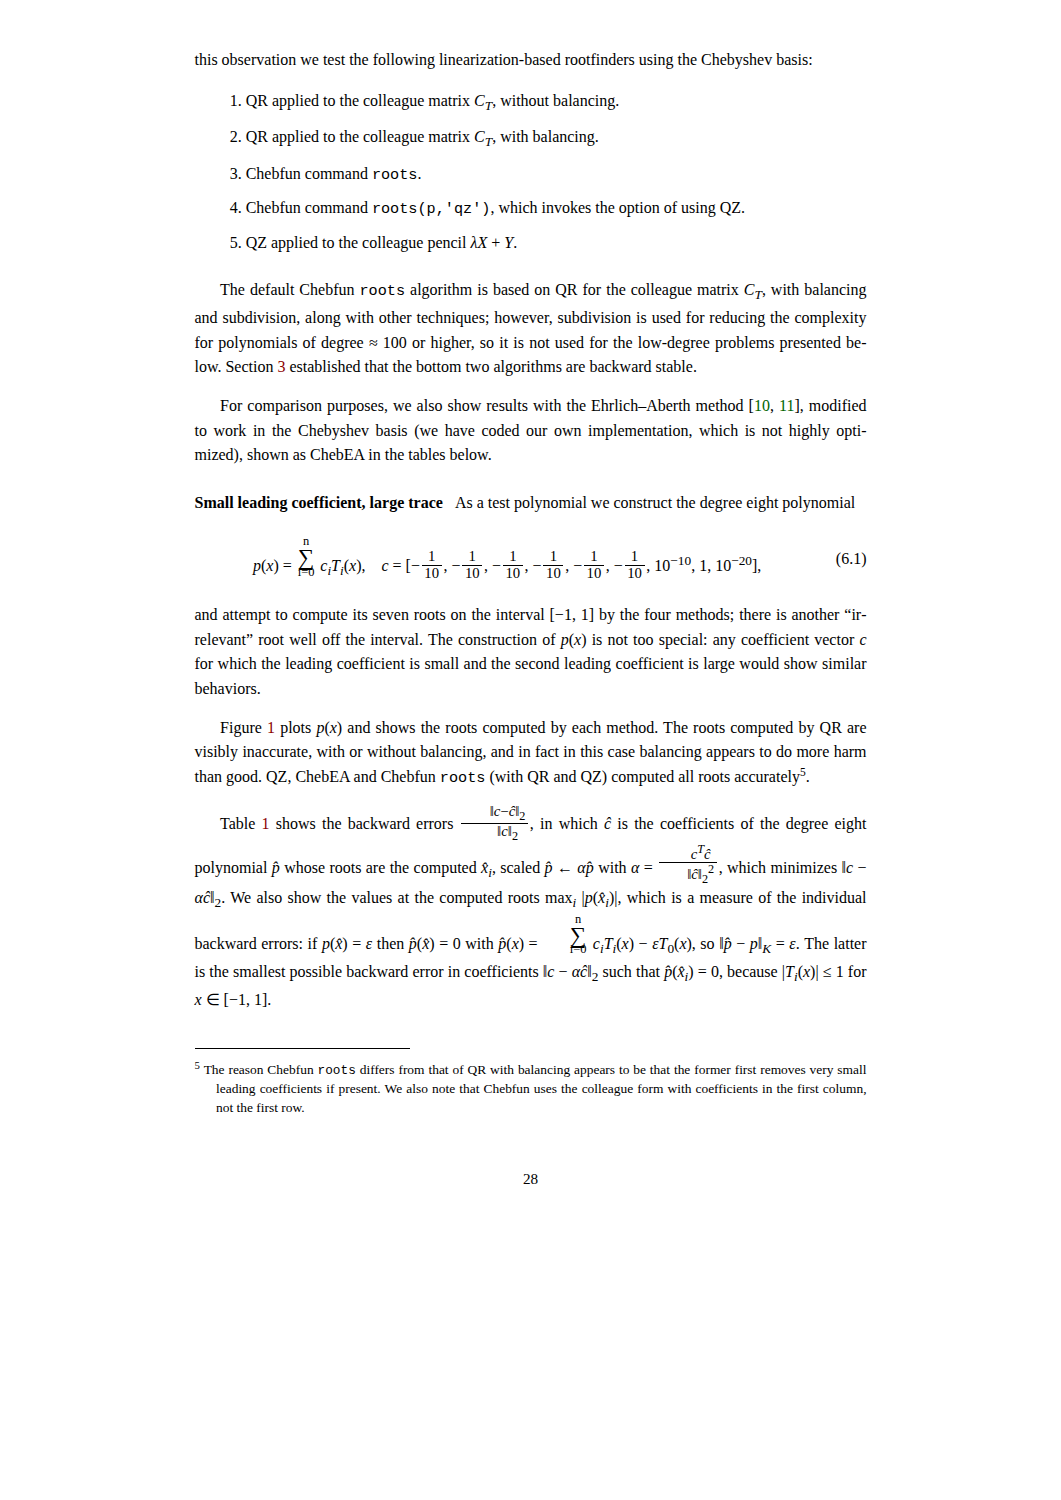this observation we test the following linearization-based rootfinders using the Chebyshev basis:
QR applied to the colleague matrix CT, without balancing.
QR applied to the colleague matrix CT, with balancing.
Chebfun command roots.
Chebfun command roots(p,'qz'), which invokes the option of using QZ.
QZ applied to the colleague pencil λX + Y.
The default Chebfun roots algorithm is based on QR for the colleague matrix CT, with balancing and subdivision, along with other techniques; however, subdivision is used for reducing the complexity for polynomials of degree ≈ 100 or higher, so it is not used for the low-degree problems presented below. Section 3 established that the bottom two algorithms are backward stable.
For comparison purposes, we also show results with the Ehrlich–Aberth method [10, 11], modified to work in the Chebyshev basis (we have coded our own implementation, which is not highly optimized), shown as ChebEA in the tables below.
Small leading coefficient, large trace As a test polynomial we construct the degree eight polynomial
p(x) = n∑i=0 ciTi(x), c = [−110, −110, −110, −110, −110, −110, 10−10, 1, 10−20],
(6.1)
and attempt to compute its seven roots on the interval [−1, 1] by the four methods; there is another “irrelevant” root well off the interval. The construction of p(x) is not too special: any coefficient vector c for which the leading coefficient is small and the second leading coefficient is large would show similar behaviors.
Figure 1 plots p(x) and shows the roots computed by each method. The roots computed by QR are visibly inaccurate, with or without balancing, and in fact in this case balancing appears to do more harm than good. QZ, ChebEA and Chebfun roots (with QR and QZ) computed all roots accurately5.
Table 1 shows the backward errors ‖c−ĉ‖2‖c‖2, in which ĉ is the coefficients of the degree eight polynomial p̂ whose roots are the computed x̂i, scaled p̂ ← αp̂ with α = cTĉ‖ĉ‖22, which minimizes ‖c − αĉ‖2. We also show the values at the computed roots maxi |p(x̂i)|, which is a measure of the individual backward errors: if p(x̂) = ε then p̂(x̂) = 0 with p̂(x) = n∑i=0 ciTi(x) − εT0(x), so ‖p̂ − p‖K = ε. The latter is the smallest possible backward error in coefficients ‖c − αĉ‖2 such that p̂(x̂i) = 0, because |Ti(x)| ≤ 1 for x ∈ [−1, 1].
5 The reason Chebfun roots differs from that of QR with balancing appears to be that the former first removes very small leading coefficients if present. We also note that Chebfun uses the colleague form with coefficients in the first column, not the first row.
28